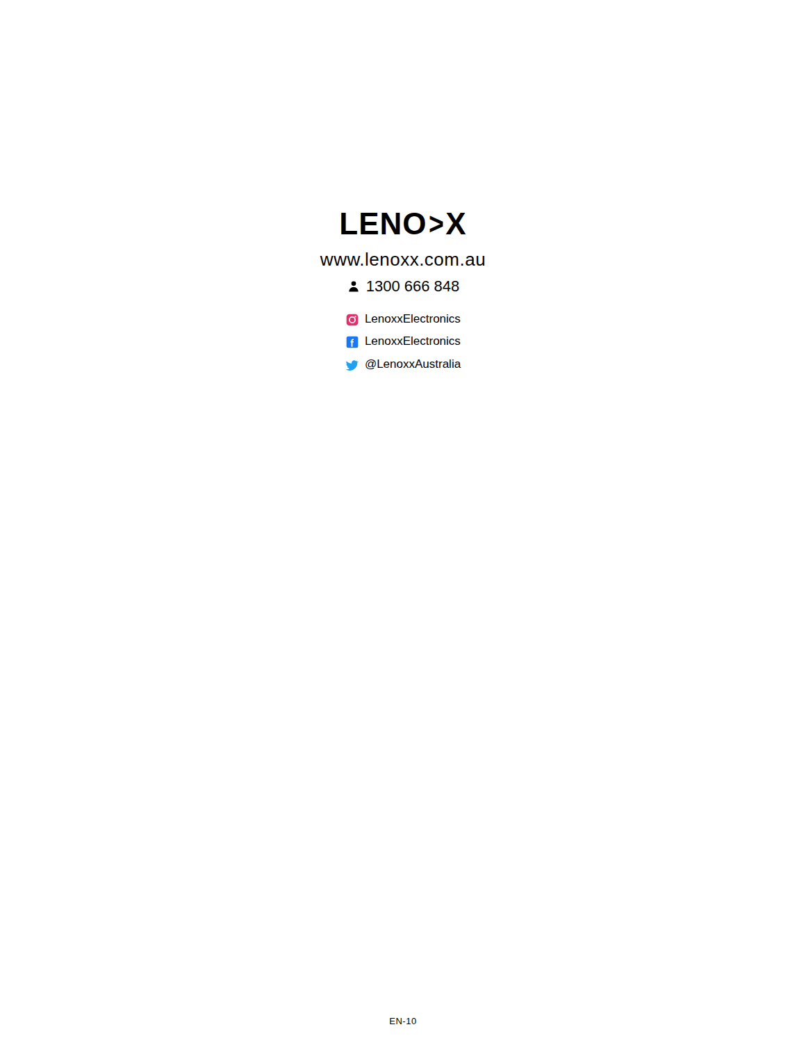LENO>X
www.lenoxx.com.au
1300 666 848
LenoxxElectronics
LenoxxElectronics
@LenoxxAustralia
EN-10